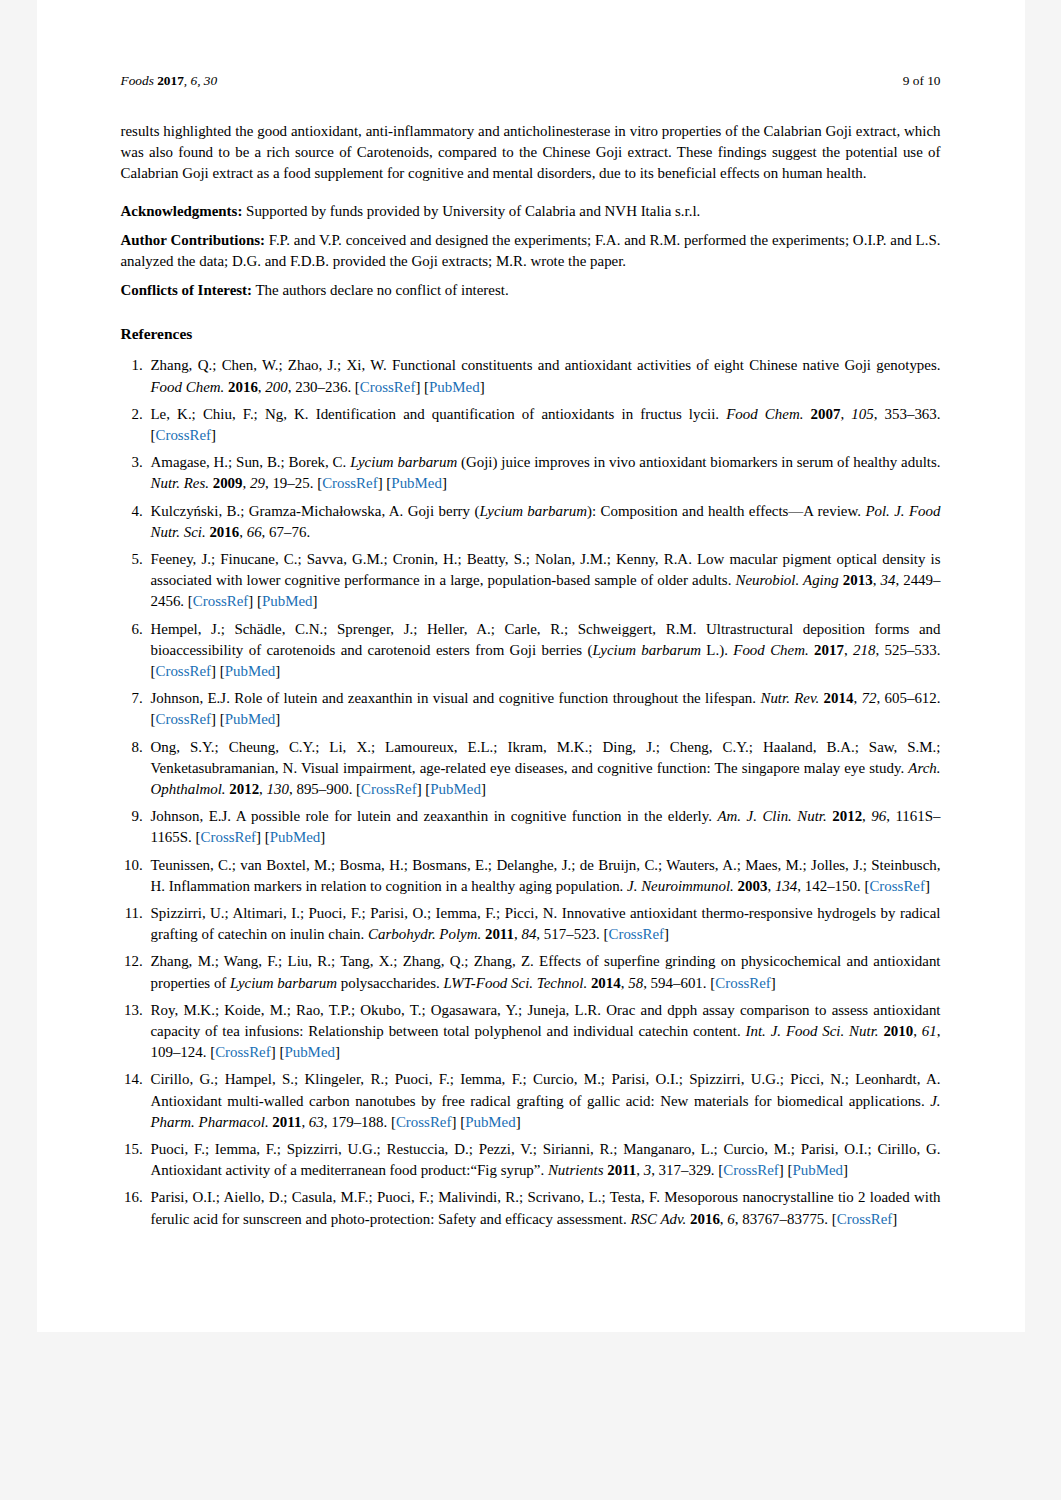Foods 2017, 6, 30 9 of 10
results highlighted the good antioxidant, anti-inflammatory and anticholinesterase in vitro properties of the Calabrian Goji extract, which was also found to be a rich source of Carotenoids, compared to the Chinese Goji extract. These findings suggest the potential use of Calabrian Goji extract as a food supplement for cognitive and mental disorders, due to its beneficial effects on human health.
Acknowledgments: Supported by funds provided by University of Calabria and NVH Italia s.r.l.
Author Contributions: F.P. and V.P. conceived and designed the experiments; F.A. and R.M. performed the experiments; O.I.P. and L.S. analyzed the data; D.G. and F.D.B. provided the Goji extracts; M.R. wrote the paper.
Conflicts of Interest: The authors declare no conflict of interest.
References
Zhang, Q.; Chen, W.; Zhao, J.; Xi, W. Functional constituents and antioxidant activities of eight Chinese native Goji genotypes. Food Chem. 2016, 200, 230–236. [CrossRef] [PubMed]
Le, K.; Chiu, F.; Ng, K. Identification and quantification of antioxidants in fructus lycii. Food Chem. 2007, 105, 353–363. [CrossRef]
Amagase, H.; Sun, B.; Borek, C. Lycium barbarum (Goji) juice improves in vivo antioxidant biomarkers in serum of healthy adults. Nutr. Res. 2009, 29, 19–25. [CrossRef] [PubMed]
Kulczyński, B.; Gramza-Michałowska, A. Goji berry (Lycium barbarum): Composition and health effects—A review. Pol. J. Food Nutr. Sci. 2016, 66, 67–76.
Feeney, J.; Finucane, C.; Savva, G.M.; Cronin, H.; Beatty, S.; Nolan, J.M.; Kenny, R.A. Low macular pigment optical density is associated with lower cognitive performance in a large, population-based sample of older adults. Neurobiol. Aging 2013, 34, 2449–2456. [CrossRef] [PubMed]
Hempel, J.; Schädle, C.N.; Sprenger, J.; Heller, A.; Carle, R.; Schweiggert, R.M. Ultrastructural deposition forms and bioaccessibility of carotenoids and carotenoid esters from Goji berries (Lycium barbarum L.). Food Chem. 2017, 218, 525–533. [CrossRef] [PubMed]
Johnson, E.J. Role of lutein and zeaxanthin in visual and cognitive function throughout the lifespan. Nutr. Rev. 2014, 72, 605–612. [CrossRef] [PubMed]
Ong, S.Y.; Cheung, C.Y.; Li, X.; Lamoureux, E.L.; Ikram, M.K.; Ding, J.; Cheng, C.Y.; Haaland, B.A.; Saw, S.M.; Venketasubramanian, N. Visual impairment, age-related eye diseases, and cognitive function: The singapore malay eye study. Arch. Ophthalmol. 2012, 130, 895–900. [CrossRef] [PubMed]
Johnson, E.J. A possible role for lutein and zeaxanthin in cognitive function in the elderly. Am. J. Clin. Nutr. 2012, 96, 1161S–1165S. [CrossRef] [PubMed]
Teunissen, C.; van Boxtel, M.; Bosma, H.; Bosmans, E.; Delanghe, J.; de Bruijn, C.; Wauters, A.; Maes, M.; Jolles, J.; Steinbusch, H. Inflammation markers in relation to cognition in a healthy aging population. J. Neuroimmunol. 2003, 134, 142–150. [CrossRef]
Spizzirri, U.; Altimari, I.; Puoci, F.; Parisi, O.; Iemma, F.; Picci, N. Innovative antioxidant thermo-responsive hydrogels by radical grafting of catechin on inulin chain. Carbohydr. Polym. 2011, 84, 517–523. [CrossRef]
Zhang, M.; Wang, F.; Liu, R.; Tang, X.; Zhang, Q.; Zhang, Z. Effects of superfine grinding on physicochemical and antioxidant properties of Lycium barbarum polysaccharides. LWT-Food Sci. Technol. 2014, 58, 594–601. [CrossRef]
Roy, M.K.; Koide, M.; Rao, T.P.; Okubo, T.; Ogasawara, Y.; Juneja, L.R. Orac and dpph assay comparison to assess antioxidant capacity of tea infusions: Relationship between total polyphenol and individual catechin content. Int. J. Food Sci. Nutr. 2010, 61, 109–124. [CrossRef] [PubMed]
Cirillo, G.; Hampel, S.; Klingeler, R.; Puoci, F.; Iemma, F.; Curcio, M.; Parisi, O.I.; Spizzirri, U.G.; Picci, N.; Leonhardt, A. Antioxidant multi-walled carbon nanotubes by free radical grafting of gallic acid: New materials for biomedical applications. J. Pharm. Pharmacol. 2011, 63, 179–188. [CrossRef] [PubMed]
Puoci, F.; Iemma, F.; Spizzirri, U.G.; Restuccia, D.; Pezzi, V.; Sirianni, R.; Manganaro, L.; Curcio, M.; Parisi, O.I.; Cirillo, G. Antioxidant activity of a mediterranean food product:“Fig syrup”. Nutrients 2011, 3, 317–329. [CrossRef] [PubMed]
Parisi, O.I.; Aiello, D.; Casula, M.F.; Puoci, F.; Malivindi, R.; Scrivano, L.; Testa, F. Mesoporous nanocrystalline tio 2 loaded with ferulic acid for sunscreen and photo-protection: Safety and efficacy assessment. RSC Adv. 2016, 6, 83767–83775. [CrossRef]